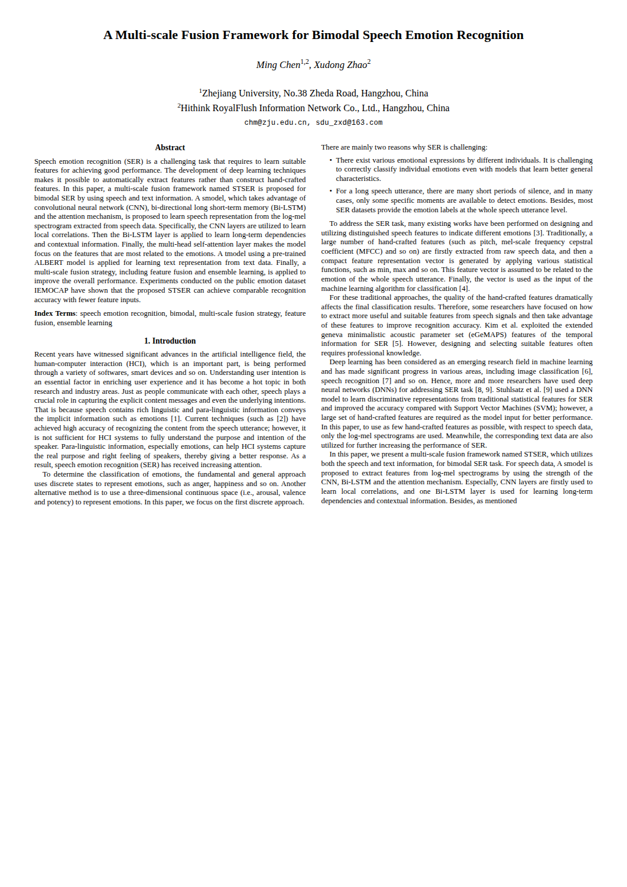A Multi-scale Fusion Framework for Bimodal Speech Emotion Recognition
Ming Chen1,2, Xudong Zhao2
1Zhejiang University, No.38 Zheda Road, Hangzhou, China
2Hithink RoyalFlush Information Network Co., Ltd., Hangzhou, China
chm@zju.edu.cn, sdu_zxd@163.com
Abstract
Speech emotion recognition (SER) is a challenging task that requires to learn suitable features for achieving good performance. The development of deep learning techniques makes it possible to automatically extract features rather than construct hand-crafted features. In this paper, a multi-scale fusion framework named STSER is proposed for bimodal SER by using speech and text information. A smodel, which takes advantage of convolutional neural network (CNN), bi-directional long short-term memory (Bi-LSTM) and the attention mechanism, is proposed to learn speech representation from the log-mel spectrogram extracted from speech data. Specifically, the CNN layers are utilized to learn local correlations. Then the Bi-LSTM layer is applied to learn long-term dependencies and contextual information. Finally, the multi-head self-attention layer makes the model focus on the features that are most related to the emotions. A tmodel using a pre-trained ALBERT model is applied for learning text representation from text data. Finally, a multi-scale fusion strategy, including feature fusion and ensemble learning, is applied to improve the overall performance. Experiments conducted on the public emotion dataset IEMOCAP have shown that the proposed STSER can achieve comparable recognition accuracy with fewer feature inputs.
Index Terms: speech emotion recognition, bimodal, multi-scale fusion strategy, feature fusion, ensemble learning
1. Introduction
Recent years have witnessed significant advances in the artificial intelligence field, the human-computer interaction (HCI), which is an important part, is being performed through a variety of softwares, smart devices and so on. Understanding user intention is an essential factor in enriching user experience and it has become a hot topic in both research and industry areas. Just as people communicate with each other, speech plays a crucial role in capturing the explicit content messages and even the underlying intentions. That is because speech contains rich linguistic and para-linguistic information conveys the implicit information such as emotions [1]. Current techniques (such as [2]) have achieved high accuracy of recognizing the content from the speech utterance; however, it is not sufficient for HCI systems to fully understand the purpose and intention of the speaker. Para-linguistic information, especially emotions, can help HCI systems capture the real purpose and right feeling of speakers, thereby giving a better response. As a result, speech emotion recognition (SER) has received increasing attention.
To determine the classification of emotions, the fundamental and general approach uses discrete states to represent emotions, such as anger, happiness and so on. Another alternative method is to use a three-dimensional continuous space (i.e., arousal, valence and potency) to represent emotions. In this paper, we focus on the first discrete approach.
There are mainly two reasons why SER is challenging:
There exist various emotional expressions by different individuals. It is challenging to correctly classify individual emotions even with models that learn better general characteristics.
For a long speech utterance, there are many short periods of silence, and in many cases, only some specific moments are available to detect emotions. Besides, most SER datasets provide the emotion labels at the whole speech utterance level.
To address the SER task, many existing works have been performed on designing and utilizing distinguished speech features to indicate different emotions [3]. Traditionally, a large number of hand-crafted features (such as pitch, mel-scale frequency cepstral coefficient (MFCC) and so on) are firstly extracted from raw speech data, and then a compact feature representation vector is generated by applying various statistical functions, such as min, max and so on. This feature vector is assumed to be related to the emotion of the whole speech utterance. Finally, the vector is used as the input of the machine learning algorithm for classification [4].
For these traditional approaches, the quality of the hand-crafted features dramatically affects the final classification results. Therefore, some researchers have focused on how to extract more useful and suitable features from speech signals and then take advantage of these features to improve recognition accuracy. Kim et al. exploited the extended geneva minimalistic acoustic parameter set (eGeMAPS) features of the temporal information for SER [5]. However, designing and selecting suitable features often requires professional knowledge.
Deep learning has been considered as an emerging research field in machine learning and has made significant progress in various areas, including image classification [6], speech recognition [7] and so on. Hence, more and more researchers have used deep neural networks (DNNs) for addressing SER task [8, 9]. Stuhlsatz et al. [9] used a DNN model to learn discriminative representations from traditional statistical features for SER and improved the accuracy compared with Support Vector Machines (SVM); however, a large set of hand-crafted features are required as the model input for better performance. In this paper, to use as few hand-crafted features as possible, with respect to speech data, only the log-mel spectrograms are used. Meanwhile, the corresponding text data are also utilized for further increasing the performance of SER.
In this paper, we present a multi-scale fusion framework named STSER, which utilizes both the speech and text information, for bimodal SER task. For speech data, A smodel is proposed to extract features from log-mel spectrograms by using the strength of the CNN, Bi-LSTM and the attention mechanism. Especially, CNN layers are firstly used to learn local correlations, and one Bi-LSTM layer is used for learning long-term dependencies and contextual information. Besides, as mentioned